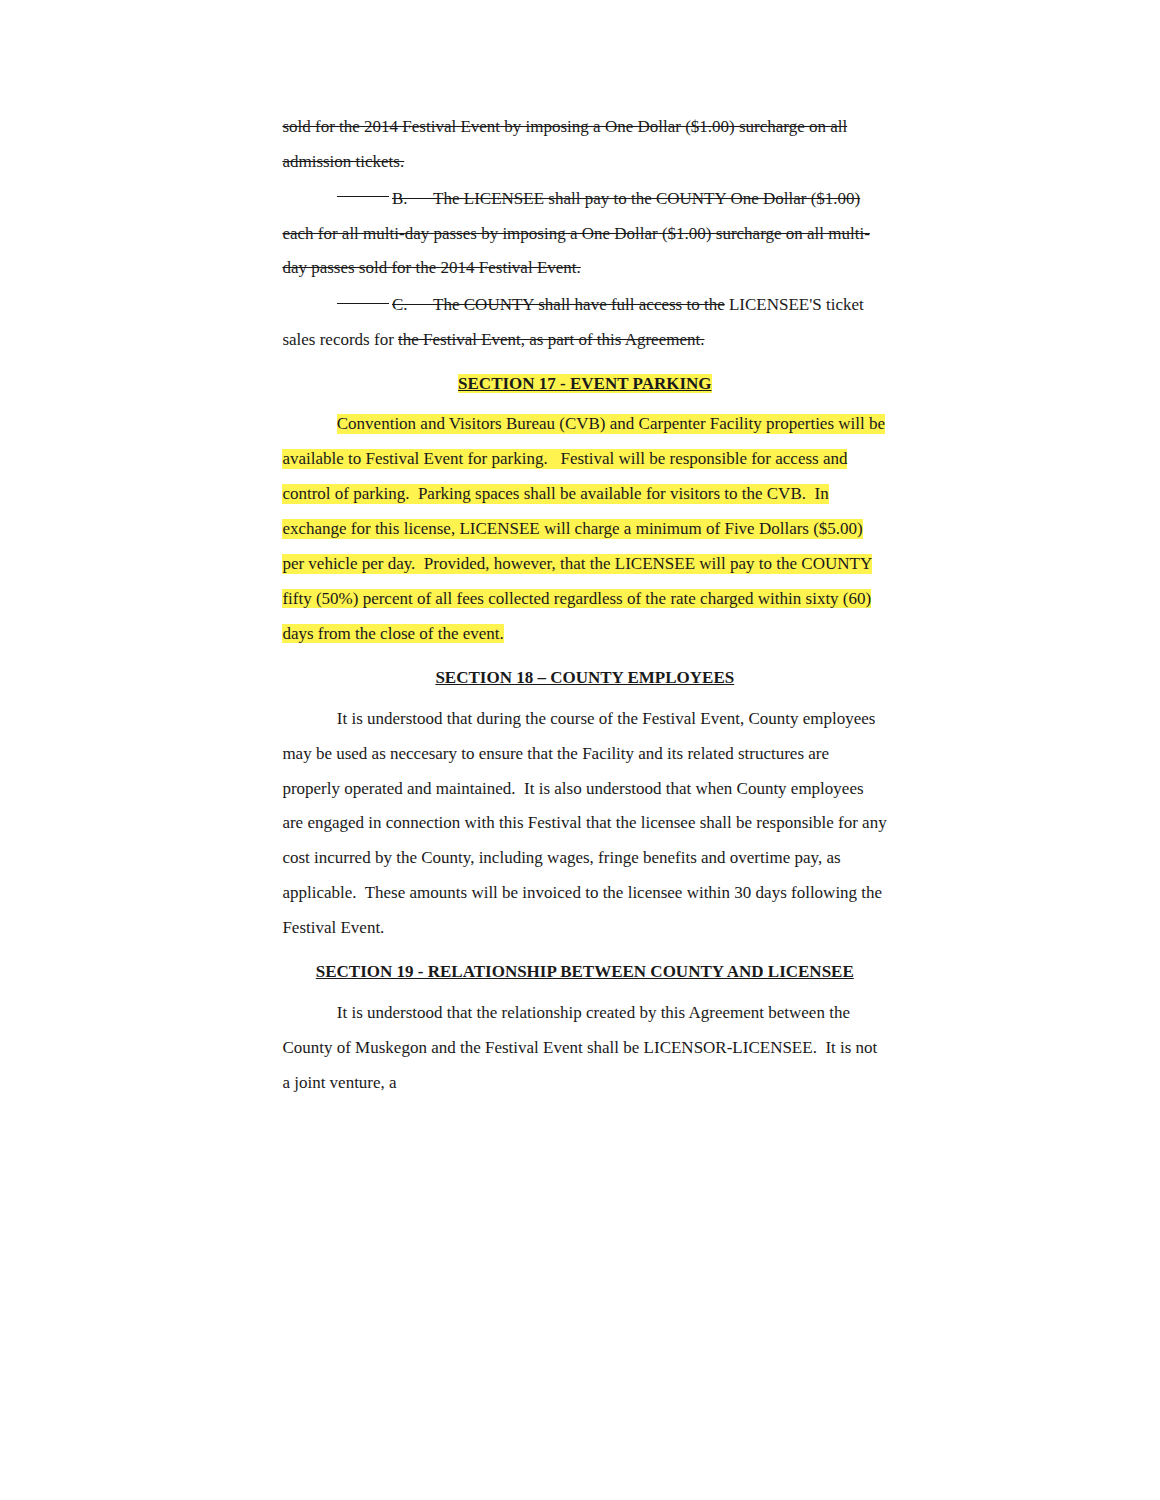sold for the 2014 Festival Event by imposing a One Dollar ($1.00) surcharge on all admission tickets.
B. The LICENSEE shall pay to the COUNTY One Dollar ($1.00) each for all multi-day passes by imposing a One Dollar ($1.00) surcharge on all multi-day passes sold for the 2014 Festival Event.
C. The COUNTY shall have full access to the LICENSEE'S ticket sales records for the Festival Event, as part of this Agreement.
SECTION 17 - EVENT PARKING
Convention and Visitors Bureau (CVB) and Carpenter Facility properties will be available to Festival Event for parking. Festival will be responsible for access and control of parking. Parking spaces shall be available for visitors to the CVB. In exchange for this license, LICENSEE will charge a minimum of Five Dollars ($5.00) per vehicle per day. Provided, however, that the LICENSEE will pay to the COUNTY fifty (50%) percent of all fees collected regardless of the rate charged within sixty (60) days from the close of the event.
SECTION 18 – COUNTY EMPLOYEES
It is understood that during the course of the Festival Event, County employees may be used as neccesary to ensure that the Facility and its related structures are properly operated and maintained. It is also understood that when County employees are engaged in connection with this Festival that the licensee shall be responsible for any cost incurred by the County, including wages, fringe benefits and overtime pay, as applicable. These amounts will be invoiced to the licensee within 30 days following the Festival Event.
SECTION 19 - RELATIONSHIP BETWEEN COUNTY AND LICENSEE
It is understood that the relationship created by this Agreement between the County of Muskegon and the Festival Event shall be LICENSOR-LICENSEE. It is not a joint venture, a